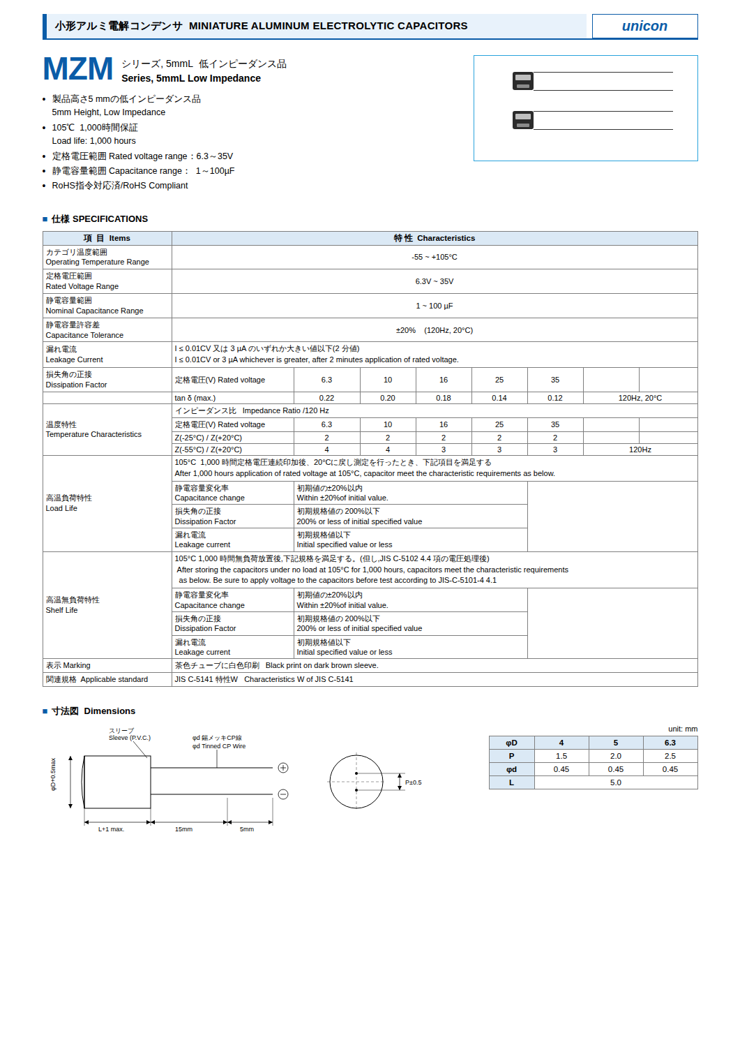小形アルミ電解コンデンサ MINIATURE ALUMINUM ELECTROLYTIC CAPACITORS
unicon
MZM
シリーズ, 5mmL 低インピーダンス品 Series, 5mmL Low Impedance
製品高さ5 mmの低インピーダンス品 5mm Height, Low Impedance
105℃ 1,000時間保証 Load life: 1,000 hours
定格電圧範囲 Rated voltage range：6.3～35V
静電容量範囲 Capacitance range： 1～100µF
RoHS指令対応済/RoHS Compliant
仕様 SPECIFICATIONS
| 項 目 Items | 特 性 Characteristics |
| --- | --- |
| カテゴリ温度範囲 Operating Temperature Range | -55 ~ +105°C |
| 定格電圧範囲 Rated Voltage Range | 6.3V ~ 35V |
| 静電容量範囲 Nominal Capacitance Range | 1 ~ 100 µF |
| 静電容量許容差 Capacitance Tolerance | ±20% (120Hz, 20°C) |
| 漏れ電流 Leakage Current | I ≤ 0.01CV 又は 3 µA のいずれか大きい値以下(2 分値) I ≤ 0.01CV or 3 µA whichever is greater, after 2 minutes application of rated voltage. |
| 損失角の正接 Dissipation Factor | 定格電圧(V) Rated voltage | 6.3 | 10 | 16 | 25 | 35 | | |
| | tan δ (max.) | 0.22 | 0.20 | 0.18 | 0.14 | 0.12 | 120Hz, 20°C |
| 温度特性 Temperature Characteristics | インピーダンス比 Impedance Ratio /120 Hz |
| 定格電圧(V) Rated voltage | 6.3 | 10 | 16 | 25 | 35 | | |
| Z(-25°C) / Z(+20°C) | 2 | 2 | 2 | 2 | 2 | | |
| Z(-55°C) / Z(+20°C) | 4 | 4 | 3 | 3 | 3 | 120Hz |
| 高温負荷特性 Load Life | 105°C 1,000 時間定格電圧連続印加後、20°Cに戻し測定を行ったとき、下記項目を満足する After 1,000 hours application of rated voltage at 105°C, capacitor meet the characteristic requirements as below. |
| 静電容量変化率 Capacitance change | 初期値の±20%以内 Within ±20%of initial value. | |
| 損失角の正接 Dissipation Factor | 初期規格値の 200%以下 200% or less of initial specified value |
| 漏れ電流 Leakage current | 初期規格値以下 Initial specified value or less |
| 高温無負荷特性 Shelf Life | 105°C 1,000 時間無負荷放置後,下記規格を満足する。(但し,JIS C-5102 4.4 項の電圧処理後) After storing the capacitors under no load at 105°C for 1,000 hours, capacitors meet the characteristic requirements as below. Be sure to apply voltage to the capacitors before test according to JIS-C-5101-4 4.1 |
| 静電容量変化率 Capacitance change | 初期値の±20%以内 Within ±20%of initial value. | |
| 損失角の正接 Dissipation Factor | 初期規格値の 200%以下 200% or less of initial specified value |
| 漏れ電流 Leakage current | 初期規格値以下 Initial specified value or less |
| 表示 Marking | 茶色チューブに白色印刷 Black print on dark brown sleeve. |
| 関連規格 Applicable standard | JIS C-5141 特性W Characteristics W of JIS C-5141 |
寸法図 Dimensions
スリーブ Sleeve (P.V.C.) φd 錫メッキCP線 φd Tinned CP Wire φD+0.5max L+1 max. 15mm 5mm P±0.5
unit: mm
| φD | 4 | 5 | 6.3 |
| --- | --- | --- | --- |
| P | 1.5 | 2.0 | 2.5 |
| φd | 0.45 | 0.45 | 0.45 |
| L | 5.0 |